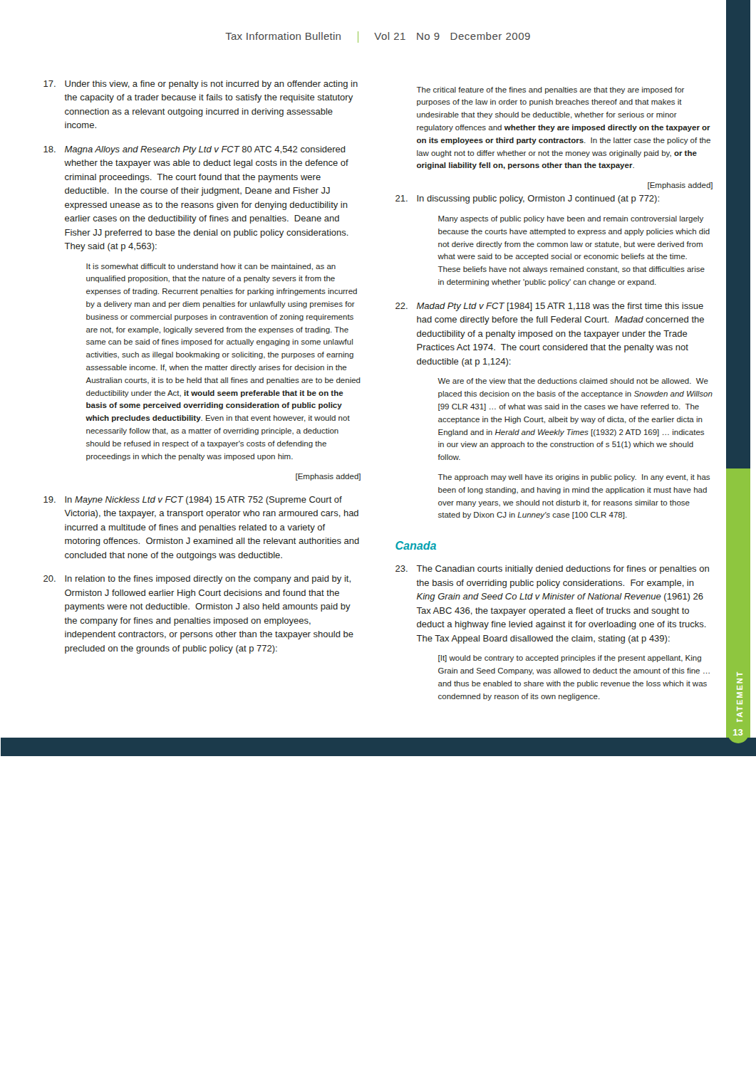Tax Information Bulletin Vol 21 No 9 December 2009
17. Under this view, a fine or penalty is not incurred by an offender acting in the capacity of a trader because it fails to satisfy the requisite statutory connection as a relevant outgoing incurred in deriving assessable income.
18. Magna Alloys and Research Pty Ltd v FCT 80 ATC 4,542 considered whether the taxpayer was able to deduct legal costs in the defence of criminal proceedings. The court found that the payments were deductible. In the course of their judgment, Deane and Fisher JJ expressed unease as to the reasons given for denying deductibility in earlier cases on the deductibility of fines and penalties. Deane and Fisher JJ preferred to base the denial on public policy considerations. They said (at p 4,563):
It is somewhat difficult to understand how it can be maintained, as an unqualified proposition, that the nature of a penalty severs it from the expenses of trading. Recurrent penalties for parking infringements incurred by a delivery man and per diem penalties for unlawfully using premises for business or commercial purposes in contravention of zoning requirements are not, for example, logically severed from the expenses of trading. The same can be said of fines imposed for actually engaging in some unlawful activities, such as illegal bookmaking or soliciting, the purposes of earning assessable income. If, when the matter directly arises for decision in the Australian courts, it is to be held that all fines and penalties are to be denied deductibility under the Act, it would seem preferable that it be on the basis of some perceived overriding consideration of public policy which precludes deductibility. Even in that event however, it would not necessarily follow that, as a matter of overriding principle, a deduction should be refused in respect of a taxpayer's costs of defending the proceedings in which the penalty was imposed upon him.
[Emphasis added]
19. In Mayne Nickless Ltd v FCT (1984) 15 ATR 752 (Supreme Court of Victoria), the taxpayer, a transport operator who ran armoured cars, had incurred a multitude of fines and penalties related to a variety of motoring offences. Ormiston J examined all the relevant authorities and concluded that none of the outgoings was deductible.
20. In relation to the fines imposed directly on the company and paid by it, Ormiston J followed earlier High Court decisions and found that the payments were not deductible. Ormiston J also held amounts paid by the company for fines and penalties imposed on employees, independent contractors, or persons other than the taxpayer should be precluded on the grounds of public policy (at p 772):
The critical feature of the fines and penalties are that they are imposed for purposes of the law in order to punish breaches thereof and that makes it undesirable that they should be deductible, whether for serious or minor regulatory offences and whether they are imposed directly on the taxpayer or on its employees or third party contractors. In the latter case the policy of the law ought not to differ whether or not the money was originally paid by, or the original liability fell on, persons other than the taxpayer.
[Emphasis added]
21. In discussing public policy, Ormiston J continued (at p 772):
Many aspects of public policy have been and remain controversial largely because the courts have attempted to express and apply policies which did not derive directly from the common law or statute, but were derived from what were said to be accepted social or economic beliefs at the time. These beliefs have not always remained constant, so that difficulties arise in determining whether 'public policy' can change or expand.
22. Madad Pty Ltd v FCT [1984] 15 ATR 1,118 was the first time this issue had come directly before the full Federal Court. Madad concerned the deductibility of a penalty imposed on the taxpayer under the Trade Practices Act 1974. The court considered that the penalty was not deductible (at p 1,124):
We are of the view that the deductions claimed should not be allowed. We placed this decision on the basis of the acceptance in Snowden and Willson [99 CLR 431] … of what was said in the cases we have referred to. The acceptance in the High Court, albeit by way of dicta, of the earlier dicta in England and in Herald and Weekly Times [(1932) 2 ATD 169] … indicates in our view an approach to the construction of s 51(1) which we should follow.
The approach may well have its origins in public policy. In any event, it has been of long standing, and having in mind the application it must have had over many years, we should not disturb it, for reasons similar to those stated by Dixon CJ in Lunney's case [100 CLR 478].
Canada
23. The Canadian courts initially denied deductions for fines or penalties on the basis of overriding public policy considerations. For example, in King Grain and Seed Co Ltd v Minister of National Revenue (1961) 26 Tax ABC 436, the taxpayer operated a fleet of trucks and sought to deduct a highway fine levied against it for overloading one of its trucks. The Tax Appeal Board disallowed the claim, stating (at p 439):
[It] would be contrary to accepted principles if the present appellant, King Grain and Seed Company, was allowed to deduct the amount of this fine … and thus be enabled to share with the public revenue the loss which it was condemned by reason of its own negligence.
Interpretation statement
13